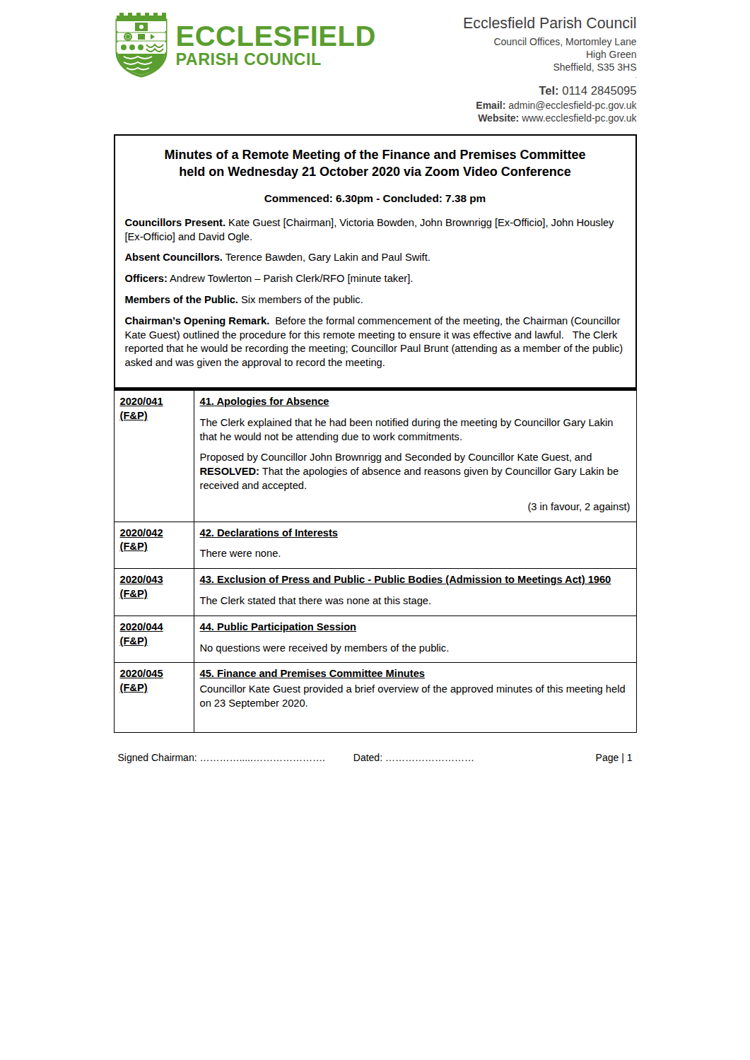ECCLESFIELD
PARISH COUNCIL
Ecclesfield Parish Council
Council Offices, Mortomley Lane
High Green
Sheffield, S35 3HS
.
Tel: 0114 2845095
Email: admin@ecclesfield-pc.gov.uk
Website: www.ecclesfield-pc.gov.uk
Minutes of a Remote Meeting of the Finance and Premises Committee
held on Wednesday 21 October 2020 via Zoom Video Conference
Commenced: 6.30pm - Concluded: 7.38 pm
Councillors Present. Kate Guest [Chairman], Victoria Bowden, John Brownrigg [Ex-Officio], John Housley [Ex-Officio] and David Ogle.
Absent Councillors. Terence Bawden, Gary Lakin and Paul Swift.
Officers: Andrew Towlerton – Parish Clerk/RFO [minute taker].
Members of the Public. Six members of the public.
Chairman’s Opening Remark. Before the formal commencement of the meeting, the Chairman (Councillor Kate Guest) outlined the procedure for this remote meeting to ensure it was effective and lawful. The Clerk reported that he would be recording the meeting; Councillor Paul Brunt (attending as a member of the public) asked and was given the approval to record the meeting.
| 2020/041 (F&P) | 41. Apologies for Absence The Clerk explained that he had been notified during the meeting by Councillor Gary Lakin that he would not be attending due to work commitments. Proposed by Councillor John Brownrigg and Seconded by Councillor Kate Guest, and RESOLVED: That the apologies of absence and reasons given by Councillor Gary Lakin be received and accepted. (3 in favour, 2 against) |
| 2020/042 (F&P) | 42. Declarations of Interests There were none. |
| 2020/043 (F&P) | 43. Exclusion of Press and Public - Public Bodies (Admission to Meetings Act) 1960 The Clerk stated that there was none at this stage. |
| 2020/044 (F&P) | 44. Public Participation Session No questions were received by members of the public. |
| 2020/045 (F&P) | 45. Finance and Premises Committee Minutes Councillor Kate Guest provided a brief overview of the approved minutes of this meeting held on 23 September 2020. |
Signed Chairman: ………….....………………….
Dated: ………………………
Page | 1